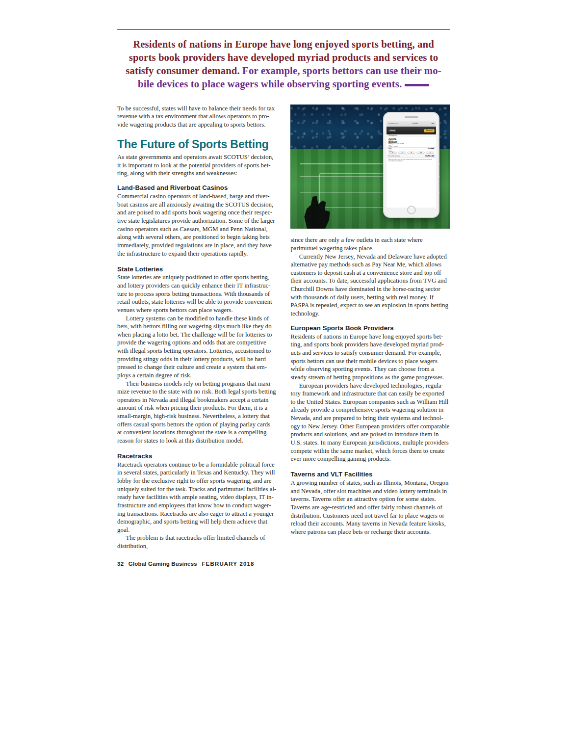Residents of nations in Europe have long enjoyed sports betting, and sports book providers have developed myriad products and services to satisfy consumer demand. For example, sports bettors can use their mobile devices to place wagers while observing sporting events.
To be successful, states will have to balance their needs for tax revenue with a tax environment that allows operators to provide wagering products that are appealing to sports bettors.
The Future of Sports Betting
As state governments and operators await SCOTUS’ decision, it is important to look at the potential providers of sports betting, along with their strengths and weaknesses:
Land-Based and Riverboat Casinos
Commercial casino operators of land-based, barge and riverboat casinos are all anxiously awaiting the SCOTUS decision, and are poised to add sports book wagering once their respective state legislatures provide authorization. Some of the larger casino operators such as Caesars, MGM and Penn National, along with several others, are positioned to begin taking bets immediately, provided regulations are in place, and they have the infrastructure to expand their operations rapidly.
State Lotteries
State lotteries are uniquely positioned to offer sports betting, and lottery providers can quickly enhance their IT infrastructure to process sports betting transactions. With thousands of retail outlets, state lotteries will be able to provide convenient venues where sports bettors can place wagers.
Lottery systems can be modified to handle these kinds of bets, with bettors filling out wagering slips much like they do when placing a lotto bet. The challenge will be for lotteries to provide the wagering options and odds that are competitive with illegal sports betting operators. Lotteries, accustomed to providing stingy odds in their lottery products, will be hard pressed to change their culture and create a system that employs a certain degree of risk.
Their business models rely on betting programs that maximize revenue to the state with no risk. Both legal sports betting operators in Nevada and illegal bookmakers accept a certain amount of risk when pricing their products. For them, it is a small-margin, high-risk business. Nevertheless, a lottery that offers casual sports bettors the option of playing parlay cards at convenient locations throughout the state is a compelling reason for states to look at this distribution model.
Racetracks
Racetrack operators continue to be a formidable political force in several states, particularly in Texas and Kentucky. They will lobby for the exclusive right to offer sports wagering, and are uniquely suited for the task. Tracks and parimutuel facilities already have facilities with ample seating, video displays, IT infrastructure and employees that know how to conduct wagering transactions. Racetracks are also eager to attract a younger demographic, and sports betting will help them achieve that goal.
The problem is that racetracks offer limited channels of distribution,
Carrier ●●●● 4:48 PM ■■■
Cancel Place bet
Not logged in
Austria
versus
Belgium
Friday, 3/25/11 8:30 PM
3Way - result
Pick
Odds
Austria
2.45
Stake
1 3 5 10 1
Possible winnings EUR 2.45
When you place your bet, you automatically accept the most recent version of the Terms and Conditions.
since there are only a few outlets in each state where parimutuel wagering takes place.
Currently New Jersey, Nevada and Delaware have adopted alternative pay methods such as Pay Near Me, which allows customers to deposit cash at a convenience store and top off their accounts. To date, successful applications from TVG and Churchill Downs have dominated in the horse-racing sector with thousands of daily users, betting with real money. If PASPA is repealed, expect to see an explosion in sports betting technology.
European Sports Book Providers
Residents of nations in Europe have long enjoyed sports betting, and sports book providers have developed myriad products and services to satisfy consumer demand. For example, sports bettors can use their mobile devices to place wagers while observing sporting events. They can choose from a steady stream of betting propositions as the game progresses.
European providers have developed technologies, regulatory framework and infrastructure that can easily be exported to the United States. European companies such as William Hill already provide a comprehensive sports wagering solution in Nevada, and are prepared to bring their systems and technology to New Jersey. Other European providers offer comparable products and solutions, and are poised to introduce them in U.S. states. In many European jurisdictions, multiple providers compete within the same market, which forces them to create ever more compelling gaming products.
Taverns and VLT Facilities
A growing number of states, such as Illinois, Montana, Oregon and Nevada, offer slot machines and video lottery terminals in taverns. Taverns offer an attractive option for some states. Taverns are age-restricted and offer fairly robust channels of distribution. Customers need not travel far to place wagers or reload their accounts. Many taverns in Nevada feature kiosks, where patrons can place bets or recharge their accounts.
32 Global Gaming Business FEBRUARY 2018